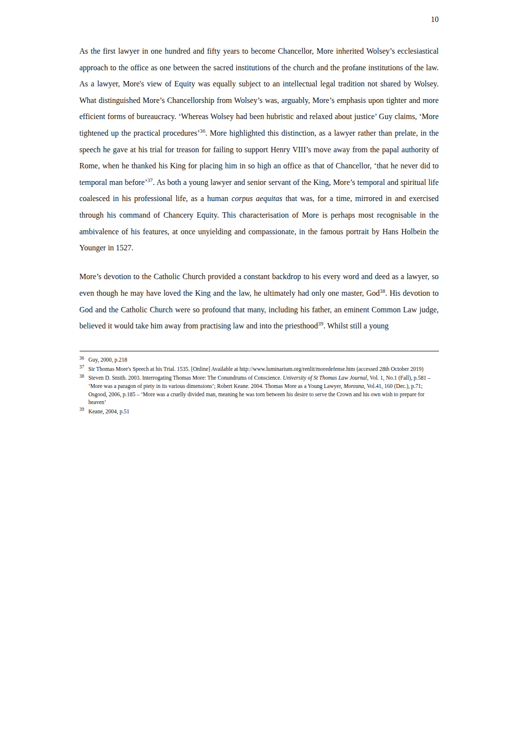10
As the first lawyer in one hundred and fifty years to become Chancellor, More inherited Wolsey’s ecclesiastical approach to the office as one between the sacred institutions of the church and the profane institutions of the law. As a lawyer, More's view of Equity was equally subject to an intellectual legal tradition not shared by Wolsey. What distinguished More’s Chancellorship from Wolsey’s was, arguably, More’s emphasis upon tighter and more efficient forms of bureaucracy. ‘Whereas Wolsey had been hubristic and relaxed about justice’ Guy claims, ‘More tightened up the practical procedures’36. More highlighted this distinction, as a lawyer rather than prelate, in the speech he gave at his trial for treason for failing to support Henry VIII’s move away from the papal authority of Rome, when he thanked his King for placing him in so high an office as that of Chancellor, ‘that he never did to temporal man before’37. As both a young lawyer and senior servant of the King, More’s temporal and spiritual life coalesced in his professional life, as a human corpus aequitas that was, for a time, mirrored in and exercised through his command of Chancery Equity. This characterisation of More is perhaps most recognisable in the ambivalence of his features, at once unyielding and compassionate, in the famous portrait by Hans Holbein the Younger in 1527.
More’s devotion to the Catholic Church provided a constant backdrop to his every word and deed as a lawyer, so even though he may have loved the King and the law, he ultimately had only one master, God38. His devotion to God and the Catholic Church were so profound that many, including his father, an eminent Common Law judge, believed it would take him away from practising law and into the priesthood39. Whilst still a young
Guy, 2000, p.218
Sir Thomas More's Speech at his Trial. 1535. [Online] Available at http://www.luminarium.org/renlit/moredefense.htm (accessed 28th October 2019)
Steven D. Smith. 2003. Interrogating Thomas More: The Conundrums of Conscience. University of St Thomas Law Journal, Vol. 1, No.1 (Fall), p.581 – ‘More was a paragon of piety in its various dimensions’; Robert Keane. 2004. Thomas More as a Young Lawyer, Moreana, Vol.41, 160 (Dec.), p.71; Osgood, 2006, p.185 – ‘More was a cruelly divided man, meaning he was torn between his desire to serve the Crown and his own wish to prepare for heaven’
Keane, 2004, p.51